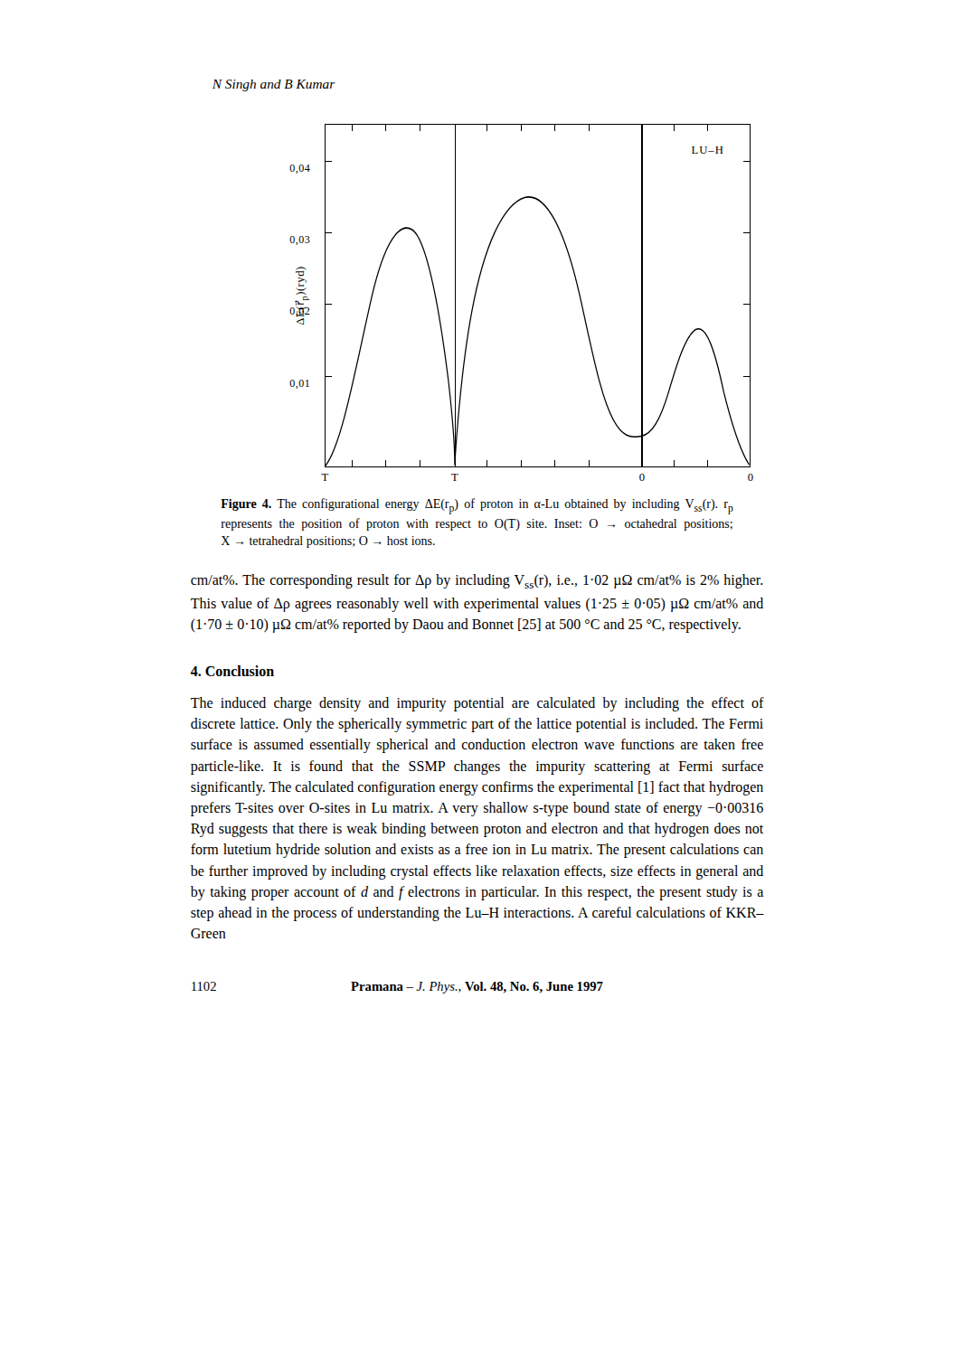N Singh and B Kumar
ΔE(r⃗p)(ryd)
0,04
0,03
0,02
0,01
LU–H
T T 0 0
Figure 4. The configurational energy ΔE(rp) of proton in α-Lu obtained by including Vss(r). rp represents the position of proton with respect to O(T) site. Inset: O → octahedral positions; X → tetrahedral positions; O → host ions.
cm/at%. The corresponding result for Δρ by including Vss(r), i.e., 1·02 µΩ cm/at% is 2% higher. This value of Δρ agrees reasonably well with experimental values (1·25 ± 0·05) µΩ cm/at% and (1·70 ± 0·10) µΩ cm/at% reported by Daou and Bonnet [25] at 500 °C and 25 °C, respectively.
4. Conclusion
The induced charge density and impurity potential are calculated by including the effect of discrete lattice. Only the spherically symmetric part of the lattice potential is included. The Fermi surface is assumed essentially spherical and conduction electron wave functions are taken free particle-like. It is found that the SSMP changes the impurity scattering at Fermi surface significantly. The calculated configuration energy confirms the experimental [1] fact that hydrogen prefers T-sites over O-sites in Lu matrix. A very shallow s-type bound state of energy −0·00316 Ryd suggests that there is weak binding between proton and electron and that hydrogen does not form lutetium hydride solution and exists as a free ion in Lu matrix. The present calculations can be further improved by including crystal effects like relaxation effects, size effects in general and by taking proper account of d and f electrons in particular. In this respect, the present study is a step ahead in the process of understanding the Lu–H interactions. A careful calculations of KKR–Green
1102 Pramana – J. Phys., Vol. 48, No. 6, June 1997